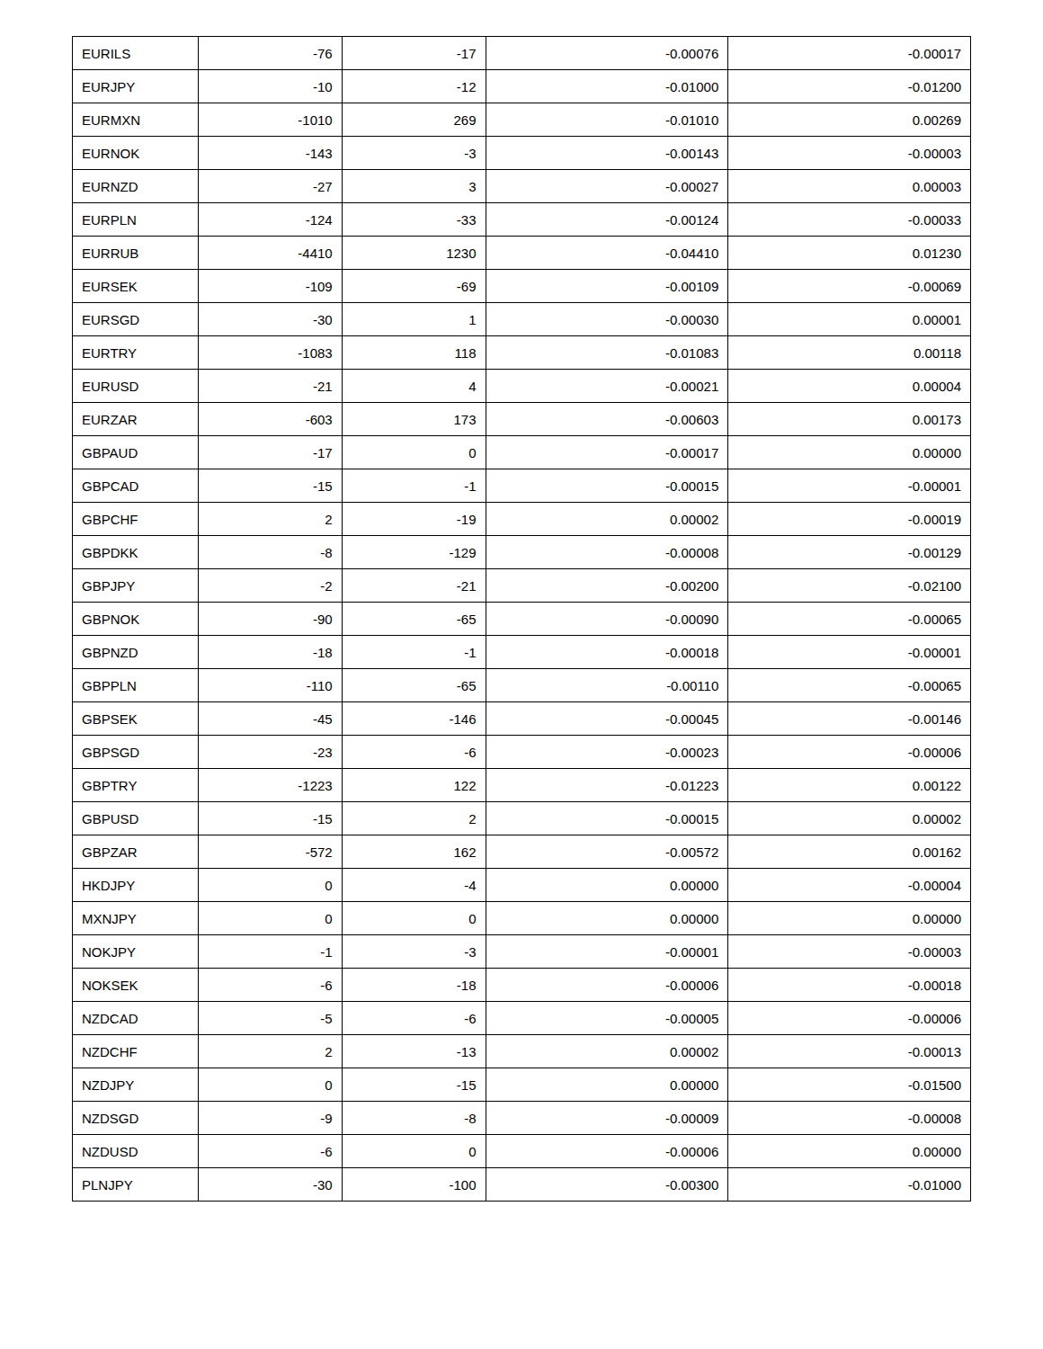| EURILS | -76 | -17 | -0.00076 | -0.00017 |
| EURJPY | -10 | -12 | -0.01000 | -0.01200 |
| EURMXN | -1010 | 269 | -0.01010 | 0.00269 |
| EURNOK | -143 | -3 | -0.00143 | -0.00003 |
| EURNZD | -27 | 3 | -0.00027 | 0.00003 |
| EURPLN | -124 | -33 | -0.00124 | -0.00033 |
| EURRUB | -4410 | 1230 | -0.04410 | 0.01230 |
| EURSEK | -109 | -69 | -0.00109 | -0.00069 |
| EURSGD | -30 | 1 | -0.00030 | 0.00001 |
| EURTRY | -1083 | 118 | -0.01083 | 0.00118 |
| EURUSD | -21 | 4 | -0.00021 | 0.00004 |
| EURZAR | -603 | 173 | -0.00603 | 0.00173 |
| GBPAUD | -17 | 0 | -0.00017 | 0.00000 |
| GBPCAD | -15 | -1 | -0.00015 | -0.00001 |
| GBPCHF | 2 | -19 | 0.00002 | -0.00019 |
| GBPDKK | -8 | -129 | -0.00008 | -0.00129 |
| GBPJPY | -2 | -21 | -0.00200 | -0.02100 |
| GBPNOK | -90 | -65 | -0.00090 | -0.00065 |
| GBPNZD | -18 | -1 | -0.00018 | -0.00001 |
| GBPPLN | -110 | -65 | -0.00110 | -0.00065 |
| GBPSEK | -45 | -146 | -0.00045 | -0.00146 |
| GBPSGD | -23 | -6 | -0.00023 | -0.00006 |
| GBPTRY | -1223 | 122 | -0.01223 | 0.00122 |
| GBPUSD | -15 | 2 | -0.00015 | 0.00002 |
| GBPZAR | -572 | 162 | -0.00572 | 0.00162 |
| HKDJPY | 0 | -4 | 0.00000 | -0.00004 |
| MXNJPY | 0 | 0 | 0.00000 | 0.00000 |
| NOKJPY | -1 | -3 | -0.00001 | -0.00003 |
| NOKSEK | -6 | -18 | -0.00006 | -0.00018 |
| NZDCAD | -5 | -6 | -0.00005 | -0.00006 |
| NZDCHF | 2 | -13 | 0.00002 | -0.00013 |
| NZDJPY | 0 | -15 | 0.00000 | -0.01500 |
| NZDSGD | -9 | -8 | -0.00009 | -0.00008 |
| NZDUSD | -6 | 0 | -0.00006 | 0.00000 |
| PLNJPY | -30 | -100 | -0.00300 | -0.01000 |